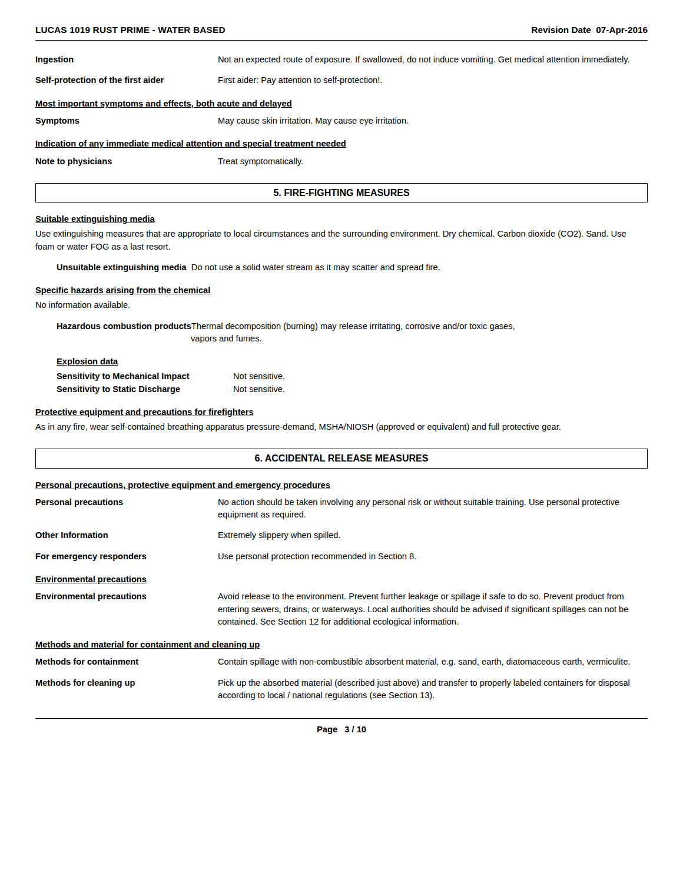LUCAS 1019 RUST PRIME - WATER BASED Revision Date 07-Apr-2016
Ingestion
Not an expected route of exposure. If swallowed, do not induce vomiting. Get medical attention immediately.
Self-protection of the first aider
First aider: Pay attention to self-protection!.
Most important symptoms and effects, both acute and delayed
Symptoms
May cause skin irritation. May cause eye irritation.
Indication of any immediate medical attention and special treatment needed
Note to physicians
Treat symptomatically.
5. FIRE-FIGHTING MEASURES
Suitable extinguishing media
Use extinguishing measures that are appropriate to local circumstances and the surrounding environment. Dry chemical. Carbon dioxide (CO2). Sand. Use foam or water FOG as a last resort.
Unsuitable extinguishing media Do not use a solid water stream as it may scatter and spread fire.
Specific hazards arising from the chemical
No information available.
Hazardous combustion products Thermal decomposition (burning) may release irritating, corrosive and/or toxic gases,
vapors and fumes.
Explosion data
Sensitivity to Mechanical Impact Not sensitive.
Sensitivity to Static Discharge Not sensitive.
Protective equipment and precautions for firefighters
As in any fire, wear self-contained breathing apparatus pressure-demand, MSHA/NIOSH (approved or equivalent) and full protective gear.
6. ACCIDENTAL RELEASE MEASURES
Personal precautions, protective equipment and emergency procedures
Personal precautions
No action should be taken involving any personal risk or without suitable training. Use personal protective equipment as required.
Other Information
Extremely slippery when spilled.
For emergency responders
Use personal protection recommended in Section 8.
Environmental precautions
Environmental precautions
Avoid release to the environment. Prevent further leakage or spillage if safe to do so. Prevent product from entering sewers, drains, or waterways. Local authorities should be advised if significant spillages can not be contained. See Section 12 for additional ecological information.
Methods and material for containment and cleaning up
Methods for containment
Contain spillage with non-combustible absorbent material, e.g. sand, earth, diatomaceous earth, vermiculite.
Methods for cleaning up
Pick up the absorbed material (described just above) and transfer to properly labeled containers for disposal according to local / national regulations (see Section 13).
Page 3 / 10